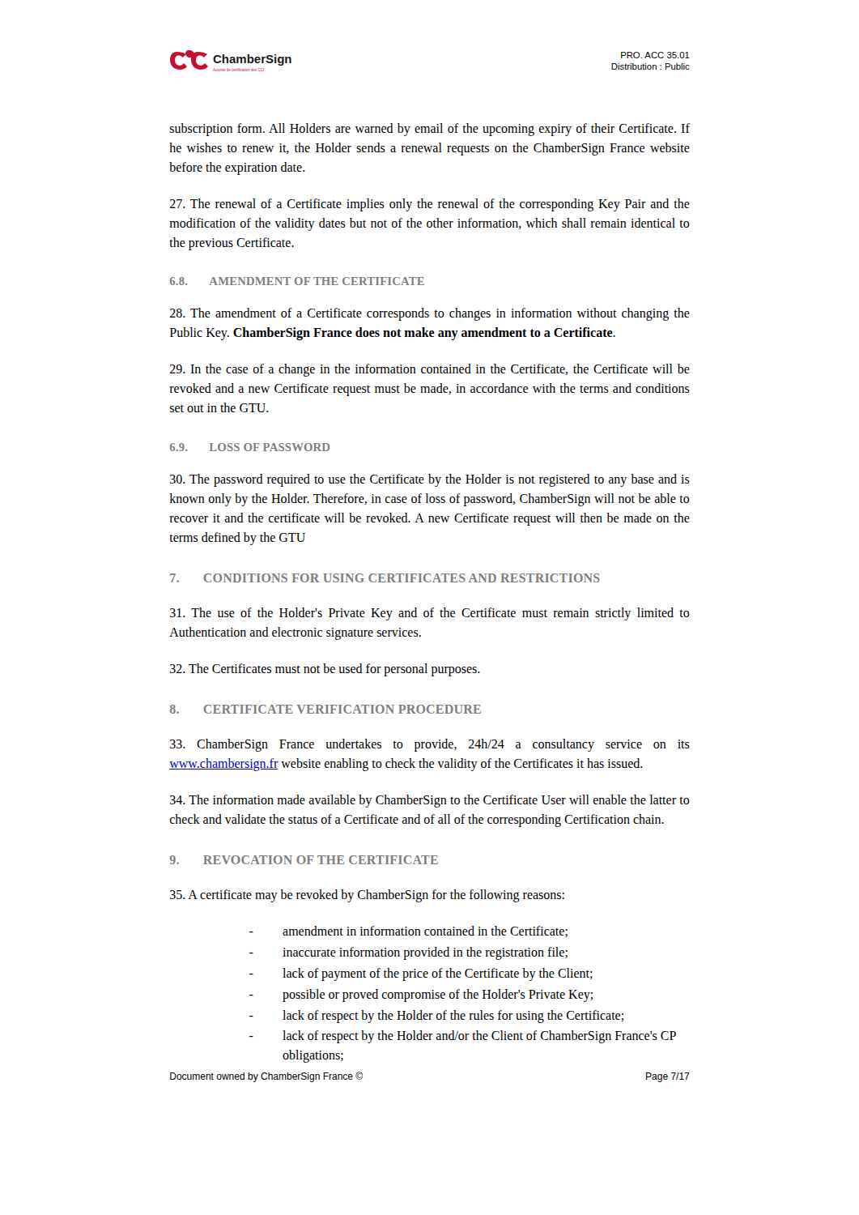ChamberSign Autorité de certification des CCI
PRO. ACC 35.01
Distribution : Public
subscription form. All Holders are warned by email of the upcoming expiry of their Certificate. If he wishes to renew it, the Holder sends a renewal requests on the ChamberSign France website before the expiration date.
27. The renewal of a Certificate implies only the renewal of the corresponding Key Pair and the modification of the validity dates but not of the other information, which shall remain identical to the previous Certificate.
6.8. AMENDMENT OF THE CERTIFICATE
28. The amendment of a Certificate corresponds to changes in information without changing the Public Key. ChamberSign France does not make any amendment to a Certificate.
29. In the case of a change in the information contained in the Certificate, the Certificate will be revoked and a new Certificate request must be made, in accordance with the terms and conditions set out in the GTU.
6.9. LOSS OF PASSWORD
30. The password required to use the Certificate by the Holder is not registered to any base and is known only by the Holder. Therefore, in case of loss of password, ChamberSign will not be able to recover it and the certificate will be revoked. A new Certificate request will then be made on the terms defined by the GTU
7. CONDITIONS FOR USING CERTIFICATES AND RESTRICTIONS
31. The use of the Holder's Private Key and of the Certificate must remain strictly limited to Authentication and electronic signature services.
32. The Certificates must not be used for personal purposes.
8. CERTIFICATE VERIFICATION PROCEDURE
33. ChamberSign France undertakes to provide, 24h/24 a consultancy service on its www.chambersign.fr website enabling to check the validity of the Certificates it has issued.
34. The information made available by ChamberSign to the Certificate User will enable the latter to check and validate the status of a Certificate and of all of the corresponding Certification chain.
9. REVOCATION OF THE CERTIFICATE
35. A certificate may be revoked by ChamberSign for the following reasons:
amendment in information contained in the Certificate;
inaccurate information provided in the registration file;
lack of payment of the price of the Certificate by the Client;
possible or proved compromise of the Holder's Private Key;
lack of respect by the Holder of the rules for using the Certificate;
lack of respect by the Holder and/or the Client of ChamberSign France's CP obligations;
Document owned by ChamberSign France © Page 7/17